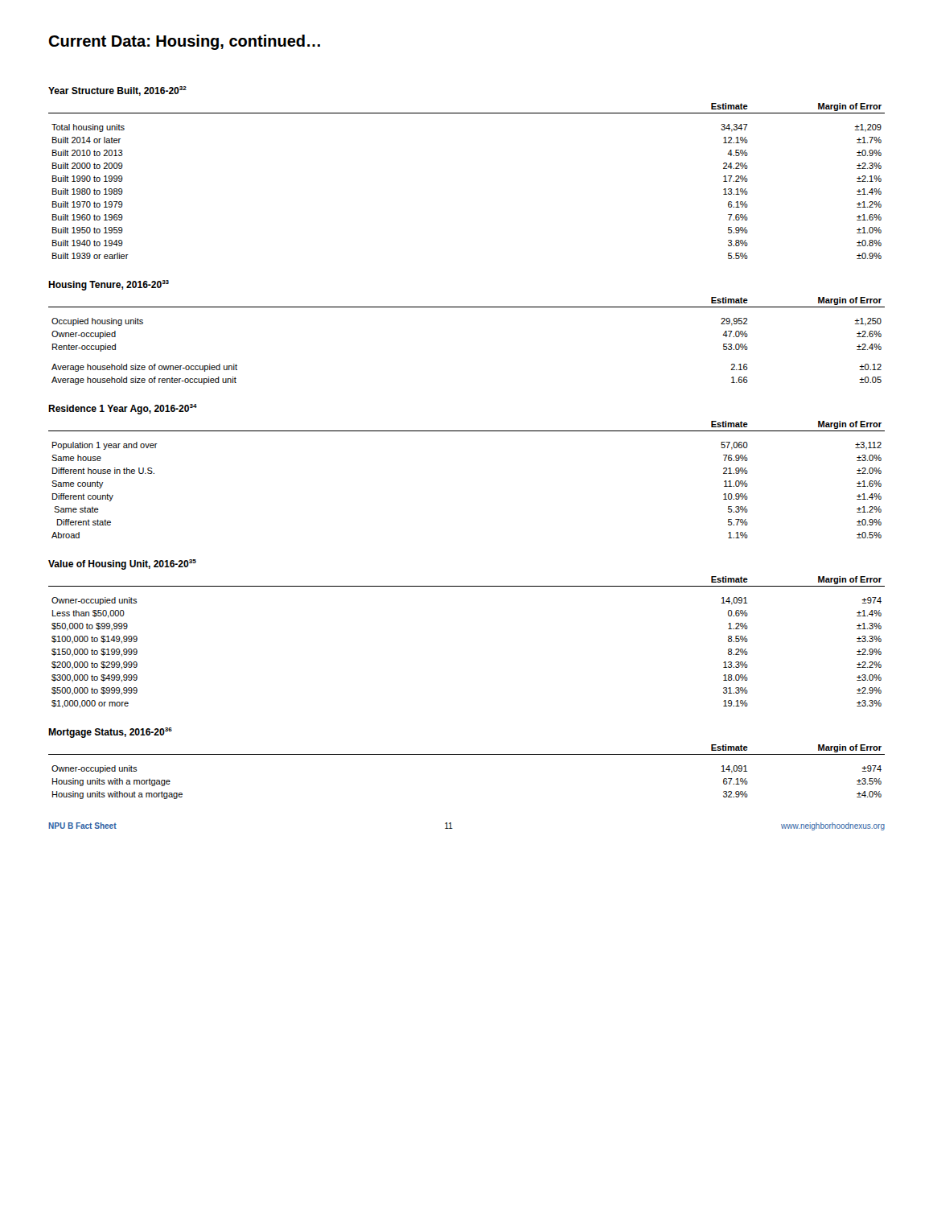Current Data: Housing, continued…
Year Structure Built, 2016-20 32
| | Estimate | Margin of Error |
| --- | --- | --- |
| Total housing units | 34,347 | ±1,209 |
| Built 2014 or later | 12.1% | ±1.7% |
| Built 2010 to 2013 | 4.5% | ±0.9% |
| Built 2000 to 2009 | 24.2% | ±2.3% |
| Built 1990 to 1999 | 17.2% | ±2.1% |
| Built 1980 to 1989 | 13.1% | ±1.4% |
| Built 1970 to 1979 | 6.1% | ±1.2% |
| Built 1960 to 1969 | 7.6% | ±1.6% |
| Built 1950 to 1959 | 5.9% | ±1.0% |
| Built 1940 to 1949 | 3.8% | ±0.8% |
| Built 1939 or earlier | 5.5% | ±0.9% |
Housing Tenure, 2016-20 33
| | Estimate | Margin of Error |
| --- | --- | --- |
| Occupied housing units | 29,952 | ±1,250 |
| Owner-occupied | 47.0% | ±2.6% |
| Renter-occupied | 53.0% | ±2.4% |
| Average household size of owner-occupied unit | 2.16 | ±0.12 |
| Average household size of renter-occupied unit | 1.66 | ±0.05 |
Residence 1 Year Ago, 2016-20 34
| | Estimate | Margin of Error |
| --- | --- | --- |
| Population 1 year and over | 57,060 | ±3,112 |
| Same house | 76.9% | ±3.0% |
| Different house in the U.S. | 21.9% | ±2.0% |
| Same county | 11.0% | ±1.6% |
| Different county | 10.9% | ±1.4% |
| Same state | 5.3% | ±1.2% |
| Different state | 5.7% | ±0.9% |
| Abroad | 1.1% | ±0.5% |
Value of Housing Unit, 2016-20 35
| | Estimate | Margin of Error |
| --- | --- | --- |
| Owner-occupied units | 14,091 | ±974 |
| Less than $50,000 | 0.6% | ±1.4% |
| $50,000 to $99,999 | 1.2% | ±1.3% |
| $100,000 to $149,999 | 8.5% | ±3.3% |
| $150,000 to $199,999 | 8.2% | ±2.9% |
| $200,000 to $299,999 | 13.3% | ±2.2% |
| $300,000 to $499,999 | 18.0% | ±3.0% |
| $500,000 to $999,999 | 31.3% | ±2.9% |
| $1,000,000 or more | 19.1% | ±3.3% |
Mortgage Status, 2016-20 36
| | Estimate | Margin of Error |
| --- | --- | --- |
| Owner-occupied units | 14,091 | ±974 |
| Housing units with a mortgage | 67.1% | ±3.5% |
| Housing units without a mortgage | 32.9% | ±4.0% |
NPU B Fact Sheet
11
www.neighborhoodnexus.org